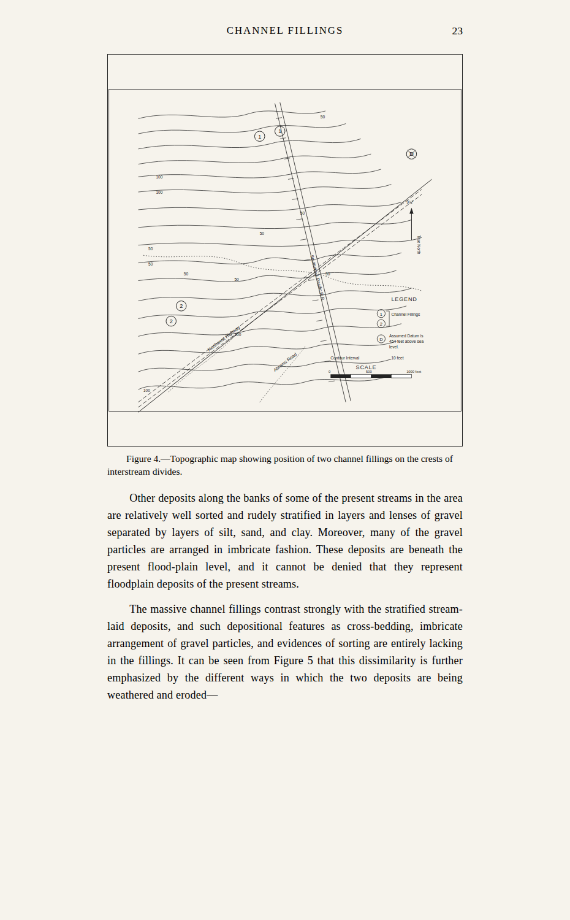CHANNEL FILLINGS 23
Northwest Highway Abrams Road Southern & Pacific R.R. 100 100 50 50 50 50 50 50 50 50 100 100 1 1 2 2 D True North 9¼° LEGEND 1 2 Channel Fillings D Assumed Datum is 454 feet above sea level. Contour Interval 10 feet SCALE 0 500 1000 feet
Figure 4.—Topographic map showing position of two channel fillings on the crests of interstream divides.
Other deposits along the banks of some of the present streams in the area are relatively well sorted and rudely stratified in layers and lenses of gravel separated by layers of silt, sand, and clay. Moreover, many of the gravel particles are arranged in imbricate fashion. These deposits are beneath the present flood-plain level, and it cannot be denied that they represent floodplain deposits of the present streams.
The massive channel fillings contrast strongly with the stratified stream-laid deposits, and such depositional features as cross-bedding, imbricate arrangement of gravel particles, and evidences of sorting are entirely lacking in the fillings. It can be seen from Figure 5 that this dissimilarity is further emphasized by the different ways in which the two deposits are being weathered and eroded—